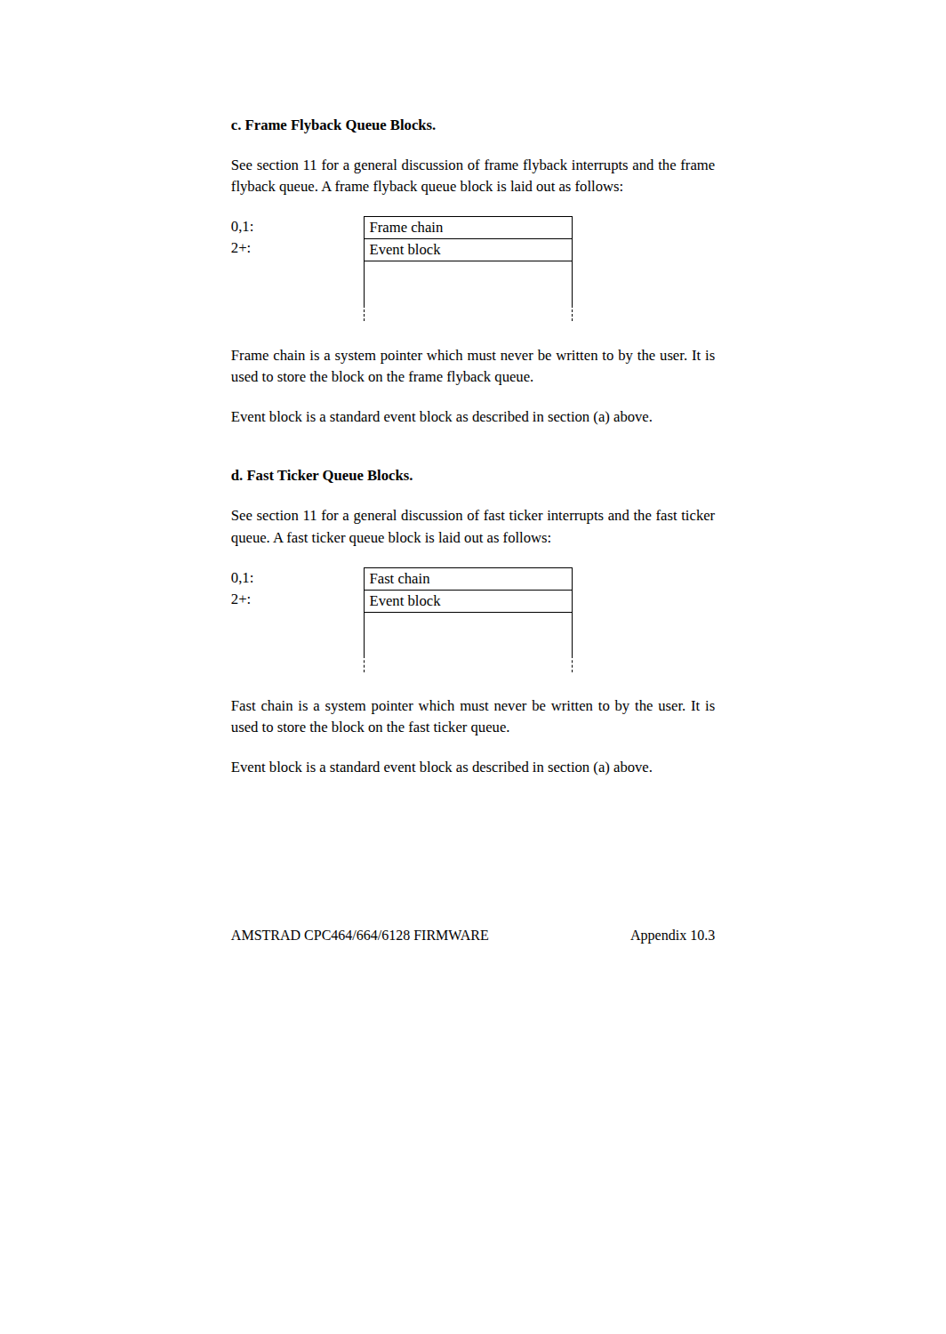c. Frame Flyback Queue Blocks.
See section 11 for a general discussion of frame flyback interrupts and the frame flyback queue. A frame flyback queue block is laid out as follows:
0,1:
2+:
| Frame chain |
| Event block |
Frame chain is a system pointer which must never be written to by the user. It is used to store the block on the frame flyback queue.
Event block is a standard event block as described in section (a) above.
d. Fast Ticker Queue Blocks.
See section 11 for a general discussion of fast ticker interrupts and the fast ticker queue. A fast ticker queue block is laid out as follows:
0,1:
2+:
| Fast chain |
| Event block |
Fast chain is a system pointer which must never be written to by the user. It is used to store the block on the fast ticker queue.
Event block is a standard event block as described in section (a) above.
AMSTRAD CPC464/664/6128 FIRMWARE Appendix 10.3